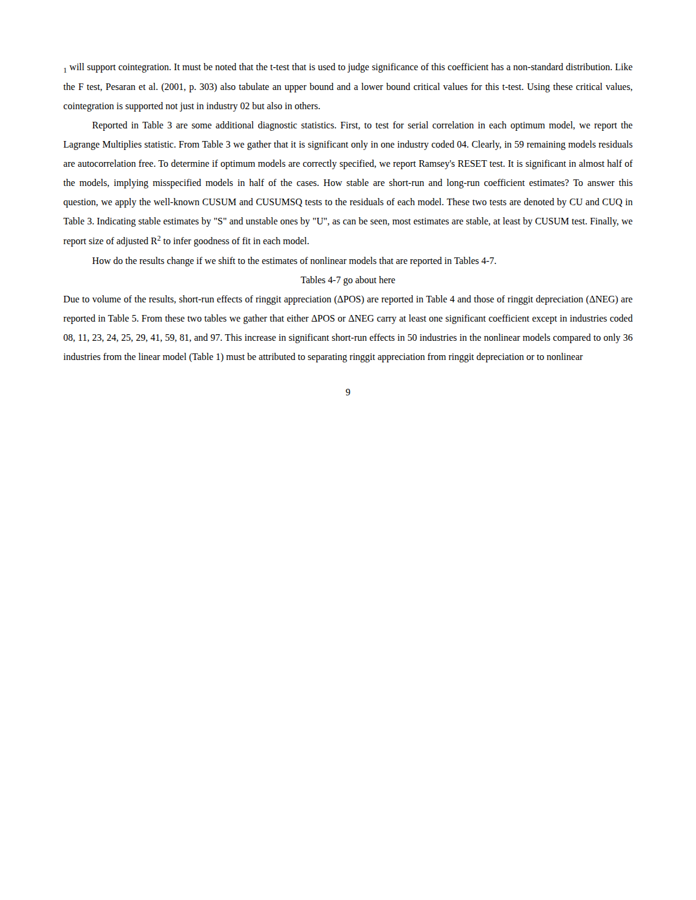1 will support cointegration. It must be noted that the t-test that is used to judge significance of this coefficient has a non-standard distribution. Like the F test, Pesaran et al. (2001, p. 303) also tabulate an upper bound and a lower bound critical values for this t-test. Using these critical values, cointegration is supported not just in industry 02 but also in others.
Reported in Table 3 are some additional diagnostic statistics. First, to test for serial correlation in each optimum model, we report the Lagrange Multiplies statistic. From Table 3 we gather that it is significant only in one industry coded 04. Clearly, in 59 remaining models residuals are autocorrelation free. To determine if optimum models are correctly specified, we report Ramsey's RESET test. It is significant in almost half of the models, implying misspecified models in half of the cases. How stable are short-run and long-run coefficient estimates? To answer this question, we apply the well-known CUSUM and CUSUMSQ tests to the residuals of each model. These two tests are denoted by CU and CUQ in Table 3. Indicating stable estimates by "S" and unstable ones by "U", as can be seen, most estimates are stable, at least by CUSUM test. Finally, we report size of adjusted R2 to infer goodness of fit in each model.
How do the results change if we shift to the estimates of nonlinear models that are reported in Tables 4-7.
Tables 4-7 go about here
Due to volume of the results, short-run effects of ringgit appreciation (ΔPOS) are reported in Table 4 and those of ringgit depreciation (ΔNEG) are reported in Table 5. From these two tables we gather that either ΔPOS or ΔNEG carry at least one significant coefficient except in industries coded 08, 11, 23, 24, 25, 29, 41, 59, 81, and 97. This increase in significant short-run effects in 50 industries in the nonlinear models compared to only 36 industries from the linear model (Table 1) must be attributed to separating ringgit appreciation from ringgit depreciation or to nonlinear
9